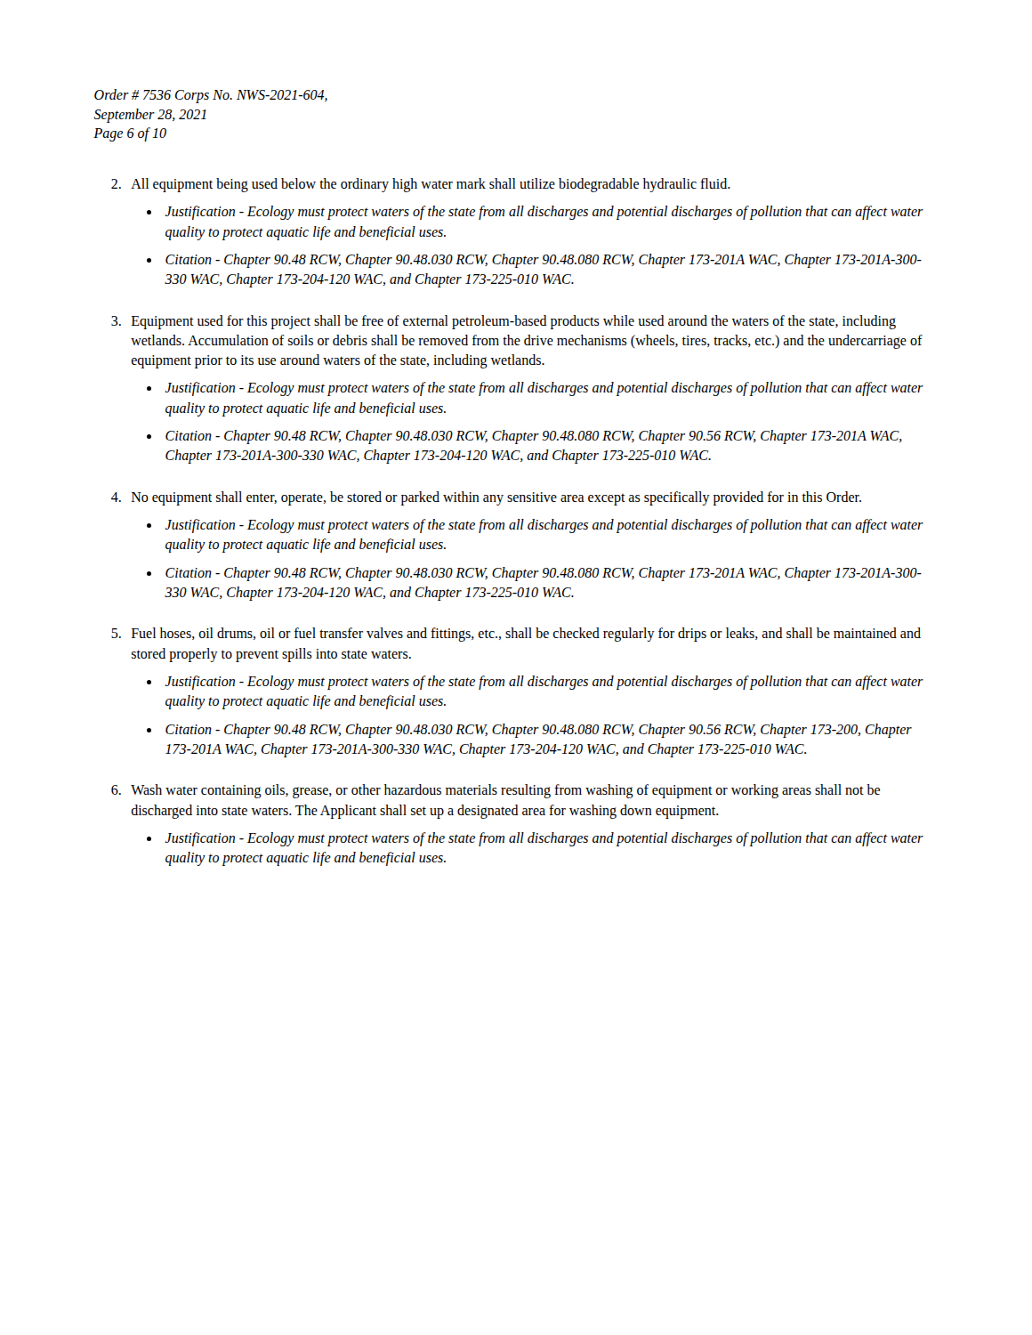Order # 7536 Corps No. NWS-2021-604,
September 28, 2021
Page 6 of 10
All equipment being used below the ordinary high water mark shall utilize biodegradable hydraulic fluid.
Justification - Ecology must protect waters of the state from all discharges and potential discharges of pollution that can affect water quality to protect aquatic life and beneficial uses.
Citation - Chapter 90.48 RCW, Chapter 90.48.030 RCW, Chapter 90.48.080 RCW, Chapter 173-201A WAC, Chapter 173-201A-300-330 WAC, Chapter 173-204-120 WAC, and Chapter 173-225-010 WAC.
Equipment used for this project shall be free of external petroleum-based products while used around the waters of the state, including wetlands. Accumulation of soils or debris shall be removed from the drive mechanisms (wheels, tires, tracks, etc.) and the undercarriage of equipment prior to its use around waters of the state, including wetlands.
Justification - Ecology must protect waters of the state from all discharges and potential discharges of pollution that can affect water quality to protect aquatic life and beneficial uses.
Citation - Chapter 90.48 RCW, Chapter 90.48.030 RCW, Chapter 90.48.080 RCW, Chapter 90.56 RCW, Chapter 173-201A WAC, Chapter 173-201A-300-330 WAC, Chapter 173-204-120 WAC, and Chapter 173-225-010 WAC.
No equipment shall enter, operate, be stored or parked within any sensitive area except as specifically provided for in this Order.
Justification - Ecology must protect waters of the state from all discharges and potential discharges of pollution that can affect water quality to protect aquatic life and beneficial uses.
Citation - Chapter 90.48 RCW, Chapter 90.48.030 RCW, Chapter 90.48.080 RCW, Chapter 173-201A WAC, Chapter 173-201A-300-330 WAC, Chapter 173-204-120 WAC, and Chapter 173-225-010 WAC.
Fuel hoses, oil drums, oil or fuel transfer valves and fittings, etc., shall be checked regularly for drips or leaks, and shall be maintained and stored properly to prevent spills into state waters.
Justification - Ecology must protect waters of the state from all discharges and potential discharges of pollution that can affect water quality to protect aquatic life and beneficial uses.
Citation - Chapter 90.48 RCW, Chapter 90.48.030 RCW, Chapter 90.48.080 RCW, Chapter 90.56 RCW, Chapter 173-200, Chapter 173-201A WAC, Chapter 173-201A-300-330 WAC, Chapter 173-204-120 WAC, and Chapter 173-225-010 WAC.
Wash water containing oils, grease, or other hazardous materials resulting from washing of equipment or working areas shall not be discharged into state waters. The Applicant shall set up a designated area for washing down equipment.
Justification - Ecology must protect waters of the state from all discharges and potential discharges of pollution that can affect water quality to protect aquatic life and beneficial uses.